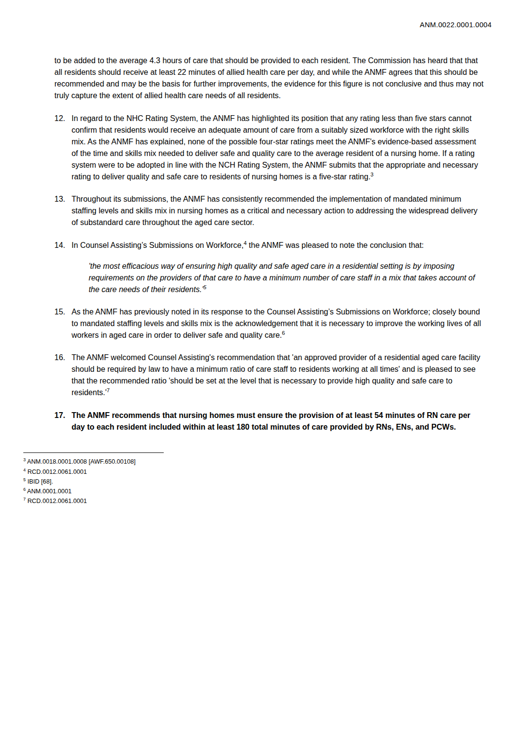ANM.0022.0001.0004
to be added to the average 4.3 hours of care that should be provided to each resident. The Commission has heard that that all residents should receive at least 22 minutes of allied health care per day, and while the ANMF agrees that this should be recommended and may be the basis for further improvements, the evidence for this figure is not conclusive and thus may not truly capture the extent of allied health care needs of all residents.
12. In regard to the NHC Rating System, the ANMF has highlighted its position that any rating less than five stars cannot confirm that residents would receive an adequate amount of care from a suitably sized workforce with the right skills mix. As the ANMF has explained, none of the possible four-star ratings meet the ANMF's evidence-based assessment of the time and skills mix needed to deliver safe and quality care to the average resident of a nursing home. If a rating system were to be adopted in line with the NCH Rating System, the ANMF submits that the appropriate and necessary rating to deliver quality and safe care to residents of nursing homes is a five-star rating.3
13. Throughout its submissions, the ANMF has consistently recommended the implementation of mandated minimum staffing levels and skills mix in nursing homes as a critical and necessary action to addressing the widespread delivery of substandard care throughout the aged care sector.
14. In Counsel Assisting’s Submissions on Workforce,4 the ANMF was pleased to note the conclusion that:
'the most efficacious way of ensuring high quality and safe aged care in a residential setting is by imposing requirements on the providers of that care to have a minimum number of care staff in a mix that takes account of the care needs of their residents.'5
15. As the ANMF has previously noted in its response to the Counsel Assisting’s Submissions on Workforce; closely bound to mandated staffing levels and skills mix is the acknowledgement that it is necessary to improve the working lives of all workers in aged care in order to deliver safe and quality care.6
16. The ANMF welcomed Counsel Assisting's recommendation that 'an approved provider of a residential aged care facility should be required by law to have a minimum ratio of care staff to residents working at all times' and is pleased to see that the recommended ratio 'should be set at the level that is necessary to provide high quality and safe care to residents.'7
17. The ANMF recommends that nursing homes must ensure the provision of at least 54 minutes of RN care per day to each resident included within at least 180 total minutes of care provided by RNs, ENs, and PCWs.
3 ANM.0018.0001.0008 [AWF.650.00108]
4 RCD.0012.0061.0001
5 IBID [68].
6 ANM.0001.0001
7 RCD.0012.0061.0001